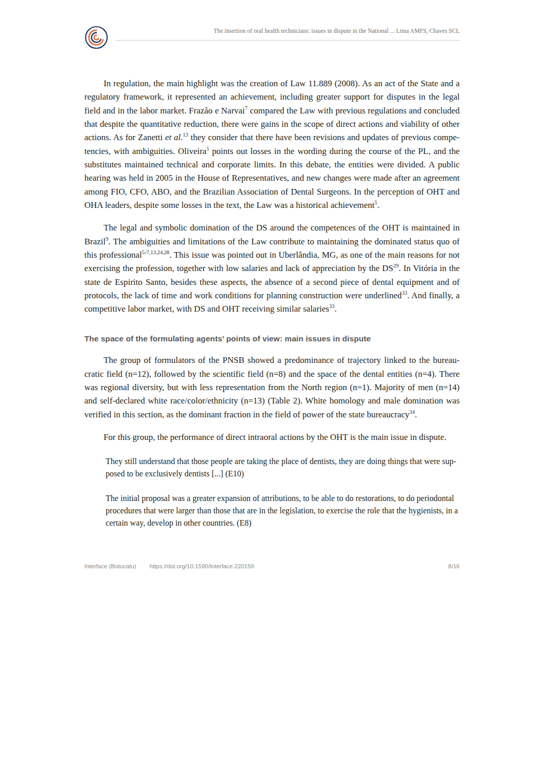The insertion of oral health technicians: issues in dispute in the National ... Lima AMFS, Chaves SCL
In regulation, the main highlight was the creation of Law 11.889 (2008). As an act of the State and a regulatory framework, it represented an achievement, including greater support for disputes in the legal field and in the labor market. Frazão e Narvai7 compared the Law with previous regulations and concluded that despite the quantitative reduction, there were gains in the scope of direct actions and viability of other actions. As for Zanetti et al.13 they consider that there have been revisions and updates of previous competencies, with ambiguities. Oliveira5 points out losses in the wording during the course of the PL, and the substitutes maintained technical and corporate limits. In this debate, the entities were divided. A public hearing was held in 2005 in the House of Representatives, and new changes were made after an agreement among FIO, CFO, ABO, and the Brazilian Association of Dental Surgeons. In the perception of OHT and OHA leaders, despite some losses in the text, the Law was a historical achievement5.
The legal and symbolic domination of the DS around the competences of the OHT is maintained in Brazil9. The ambiguities and limitations of the Law contribute to maintaining the dominated status quo of this professional5-7,13,24,28. This issue was pointed out in Uberlândia, MG, as one of the main reasons for not exercising the profession, together with low salaries and lack of appreciation by the DS29. In Vitória in the state de Espirito Santo, besides these aspects, the absence of a second piece of dental equipment and of protocols, the lack of time and work conditions for planning construction were underlined33. And finally, a competitive labor market, with DS and OHT receiving similar salaries33.
The space of the formulating agents’ points of view: main issues in dispute
The group of formulators of the PNSB showed a predominance of trajectory linked to the bureaucratic field (n=12), followed by the scientific field (n=8) and the space of the dental entities (n=4). There was regional diversity, but with less representation from the North region (n=1). Majority of men (n=14) and self-declared white race/color/ethnicity (n=13) (Table 2). White homology and male domination was verified in this section, as the dominant fraction in the field of power of the state bureaucracy34.
For this group, the performance of direct intraoral actions by the OHT is the main issue in dispute.
They still understand that those people are taking the place of dentists, they are doing things that were supposed to be exclusively dentists [...] (E10)
The initial proposal was a greater expansion of attributions, to be able to do restorations, to do periodontal procedures that were larger than those that are in the legislation, to exercise the role that the hygienists, in a certain way, develop in other countries. (E8)
Interface (Botucatu) https://doi.org/10.1590/Interface.220159 8/16